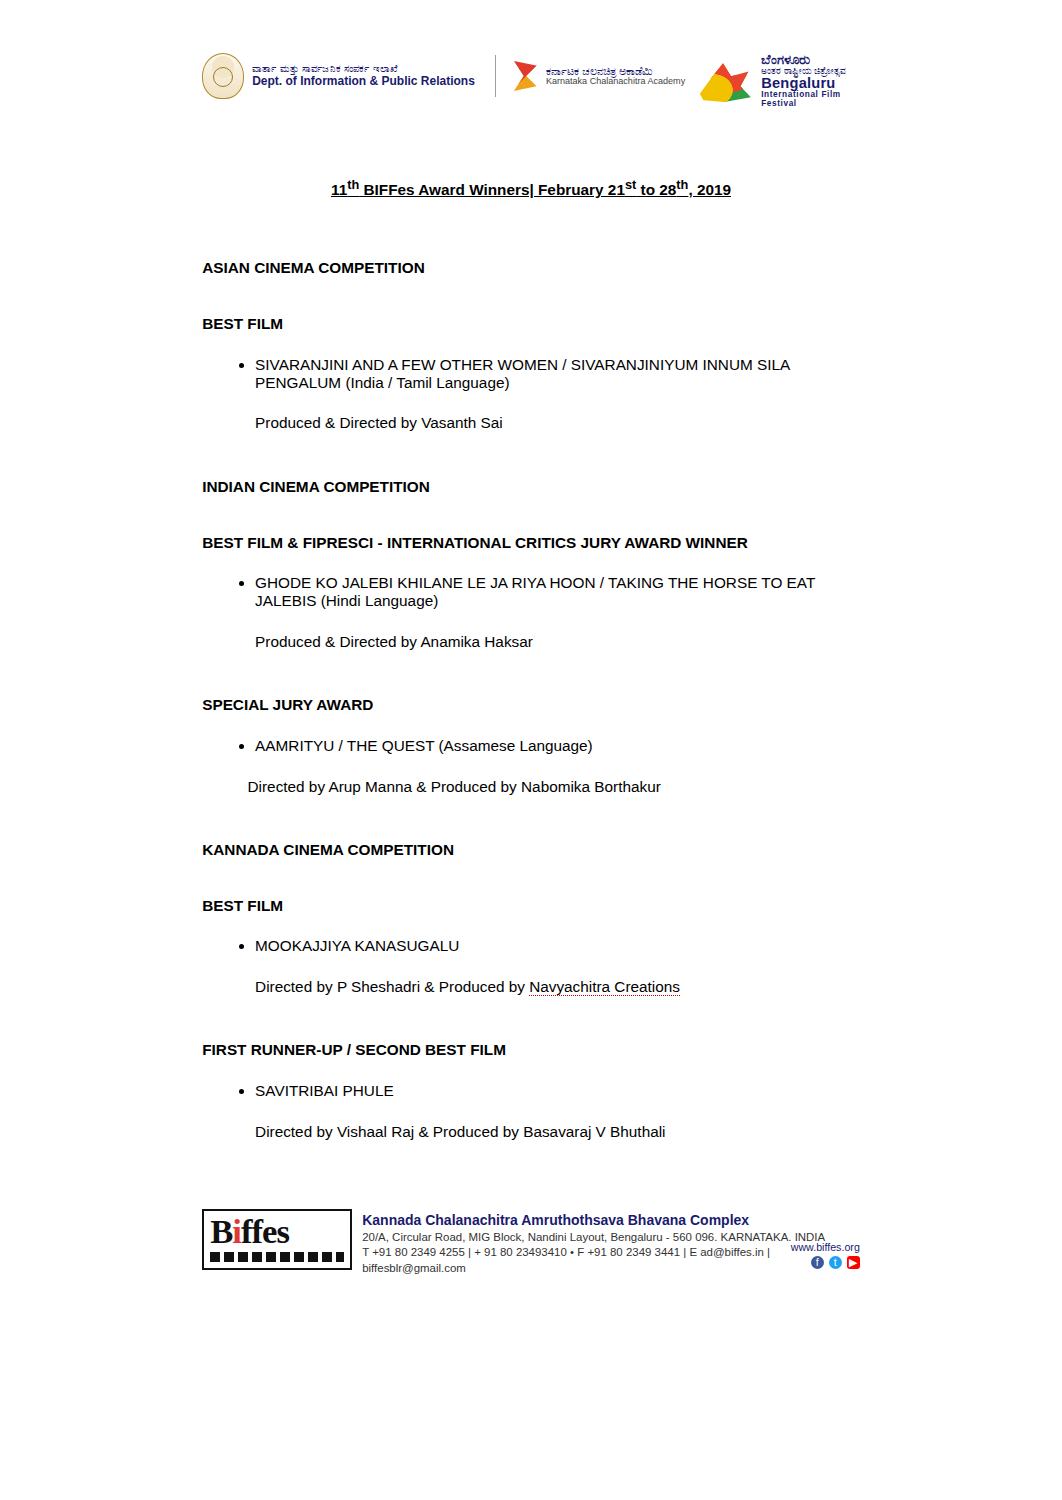ವಾರ್ತಾ ಮತ್ತು ಸಾರ್ವಜನಿಕ ಸಂಪರ್ಕ ಇಲಾಖೆ
Dept. of Information & Public Relations
ಕರ್ನಾಟಕ ಚಲನಚಿತ್ರ ಅಕಾಡೆಮಿ
Karnataka Chalanachitra Academy
ಬೆಂಗಳೂರು
ಅಂತರ ರಾಷ್ಟ್ರೀಯ ಚಿತ್ರೋತ್ಸವ
Bengaluru International Film Festival
11th BIFFes Award Winners| February 21st to 28th, 2019
ASIAN CINEMA COMPETITION
BEST FILM
SIVARANJINI AND A FEW OTHER WOMEN / SIVARANJINIYUM INNUM SILA PENGALUM (India / Tamil Language)
Produced & Directed by Vasanth Sai
INDIAN CINEMA COMPETITION
BEST FILM & FIPRESCI - INTERNATIONAL CRITICS JURY AWARD WINNER
GHODE KO JALEBI KHILANE LE JA RIYA HOON / TAKING THE HORSE TO EAT JALEBIS (Hindi Language)
Produced & Directed by Anamika Haksar
SPECIAL JURY AWARD
AAMRITYU / THE QUEST (Assamese Language)
Directed by Arup Manna & Produced by Nabomika Borthakur
KANNADA CINEMA COMPETITION
BEST FILM
MOOKAJJIYA KANASUGALU
Directed by P Sheshadri & Produced by Navyachitra Creations
FIRST RUNNER-UP / SECOND BEST FILM
SAVITRIBAI PHULE
Directed by Vishaal Raj & Produced by Basavaraj V Bhuthali
Biffes
Kannada Chalanachitra Amruthothsava Bhavana Complex
20/A, Circular Road, MIG Block, Nandini Layout, Bengaluru - 560 096. KARNATAKA. INDIA
T +91 80 2349 4255 | + 91 80 23493410 • F +91 80 2349 3441 | E ad@biffes.in | biffesblr@gmail.com
www.biffes.org
f t ▶